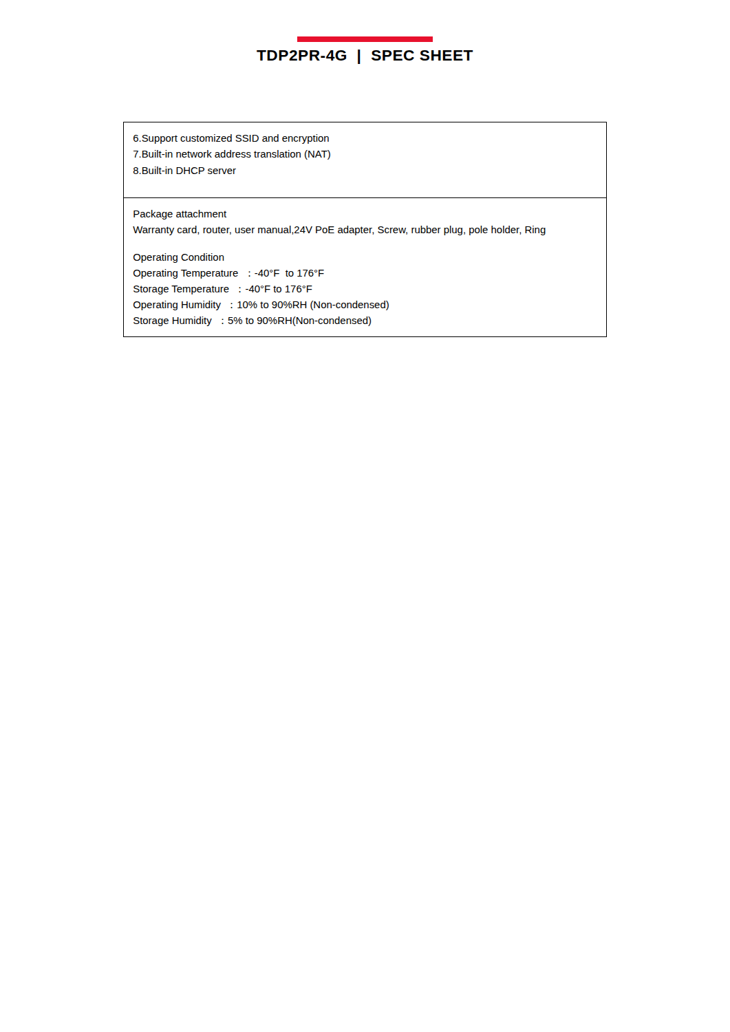TDP2PR-4G | Spec Sheet
| 6.Support customized SSID and encryption 7.Built-in network address translation (NAT) 8.Built-in DHCP server |
| Package attachment Warranty card, router, user manual,24V PoE adapter, Screw, rubber plug, pole holder, Ring Operating Condition Operating Temperature ：-40°F to 176°F Storage Temperature ：-40°F to 176°F Operating Humidity ：10% to 90%RH (Non-condensed) Storage Humidity ：5% to 90%RH(Non-condensed) |